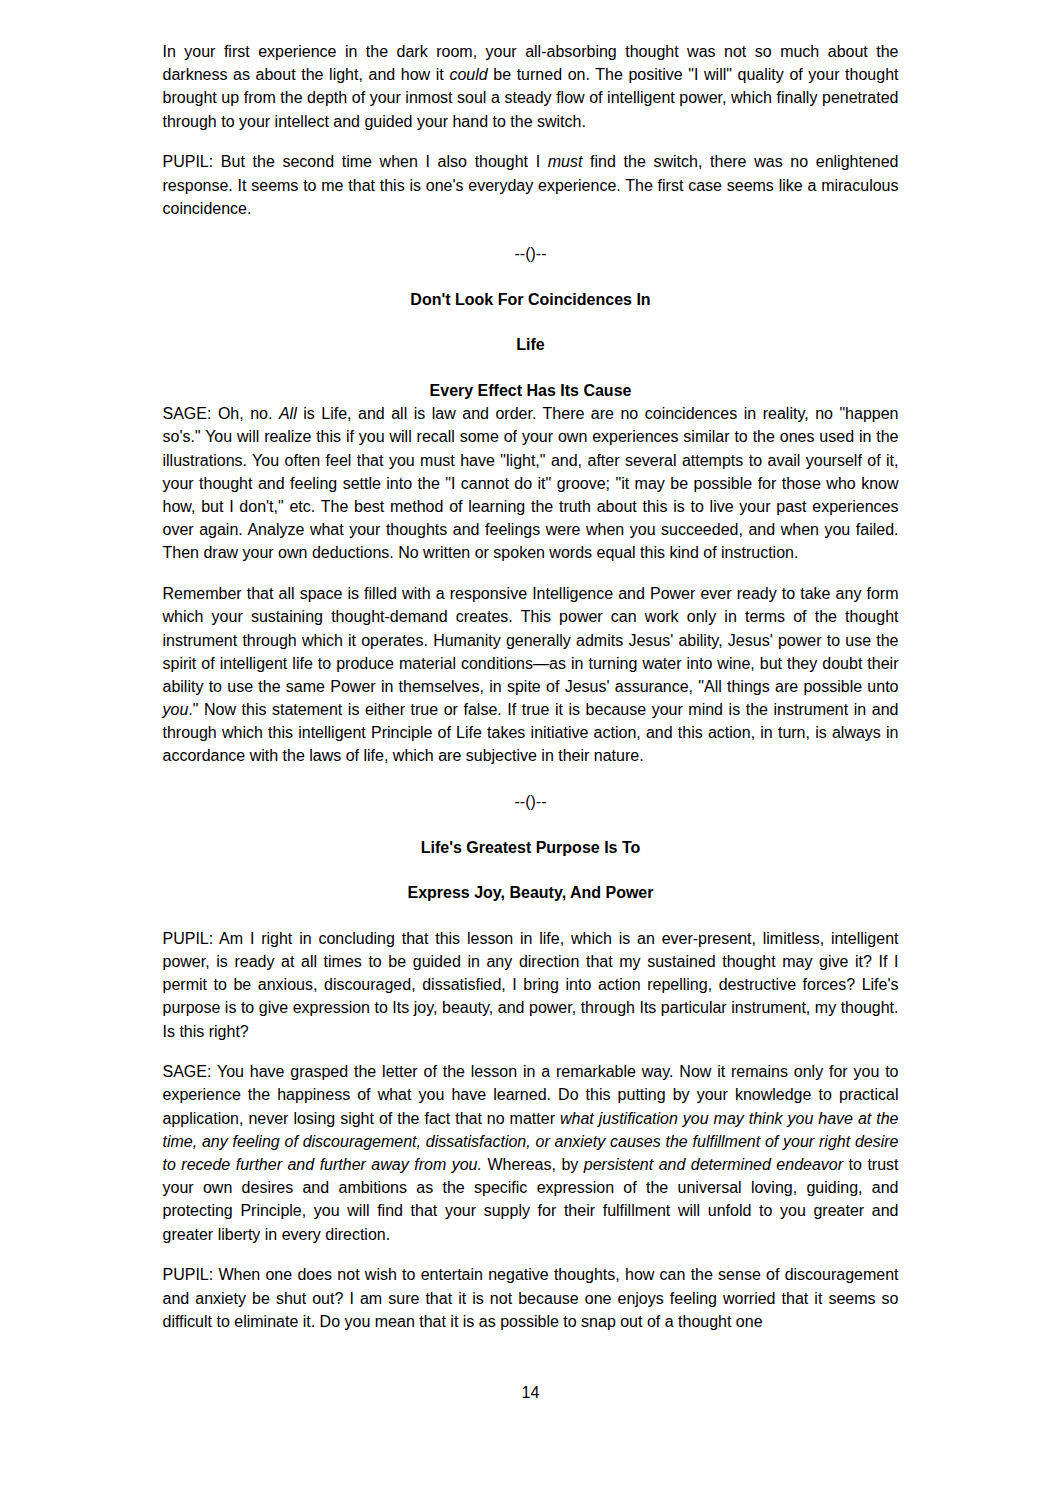In your first experience in the dark room, your all-absorbing thought was not so much about the darkness as about the light, and how it could be turned on. The positive "I will" quality of your thought brought up from the depth of your inmost soul a steady flow of intelligent power, which finally penetrated through to your intellect and guided your hand to the switch.
PUPIL: But the second time when I also thought I must find the switch, there was no enlightened response. It seems to me that this is one's everyday experience. The first case seems like a miraculous coincidence.
--()--
Don't Look For Coincidences In
Life
Every Effect Has Its Cause
SAGE: Oh, no. All is Life, and all is law and order. There are no coincidences in reality, no "happen so's." You will realize this if you will recall some of your own experiences similar to the ones used in the illustrations. You often feel that you must have "light," and, after several attempts to avail yourself of it, your thought and feeling settle into the "I cannot do it" groove; "it may be possible for those who know how, but I don't," etc. The best method of learning the truth about this is to live your past experiences over again. Analyze what your thoughts and feelings were when you succeeded, and when you failed. Then draw your own deductions. No written or spoken words equal this kind of instruction.
Remember that all space is filled with a responsive Intelligence and Power ever ready to take any form which your sustaining thought-demand creates. This power can work only in terms of the thought instrument through which it operates. Humanity generally admits Jesus' ability, Jesus' power to use the spirit of intelligent life to produce material conditions—as in turning water into wine, but they doubt their ability to use the same Power in themselves, in spite of Jesus' assurance, "All things are possible unto you." Now this statement is either true or false. If true it is because your mind is the instrument in and through which this intelligent Principle of Life takes initiative action, and this action, in turn, is always in accordance with the laws of life, which are subjective in their nature.
--()--
Life's Greatest Purpose Is To
Express Joy, Beauty, And Power
PUPIL: Am I right in concluding that this lesson in life, which is an ever-present, limitless, intelligent power, is ready at all times to be guided in any direction that my sustained thought may give it? If I permit to be anxious, discouraged, dissatisfied, I bring into action repelling, destructive forces? Life's purpose is to give expression to Its joy, beauty, and power, through Its particular instrument, my thought. Is this right?
SAGE: You have grasped the letter of the lesson in a remarkable way. Now it remains only for you to experience the happiness of what you have learned. Do this putting by your knowledge to practical application, never losing sight of the fact that no matter what justification you may think you have at the time, any feeling of discouragement, dissatisfaction, or anxiety causes the fulfillment of your right desire to recede further and further away from you. Whereas, by persistent and determined endeavor to trust your own desires and ambitions as the specific expression of the universal loving, guiding, and protecting Principle, you will find that your supply for their fulfillment will unfold to you greater and greater liberty in every direction.
PUPIL: When one does not wish to entertain negative thoughts, how can the sense of discouragement and anxiety be shut out? I am sure that it is not because one enjoys feeling worried that it seems so difficult to eliminate it. Do you mean that it is as possible to snap out of a thought one
14